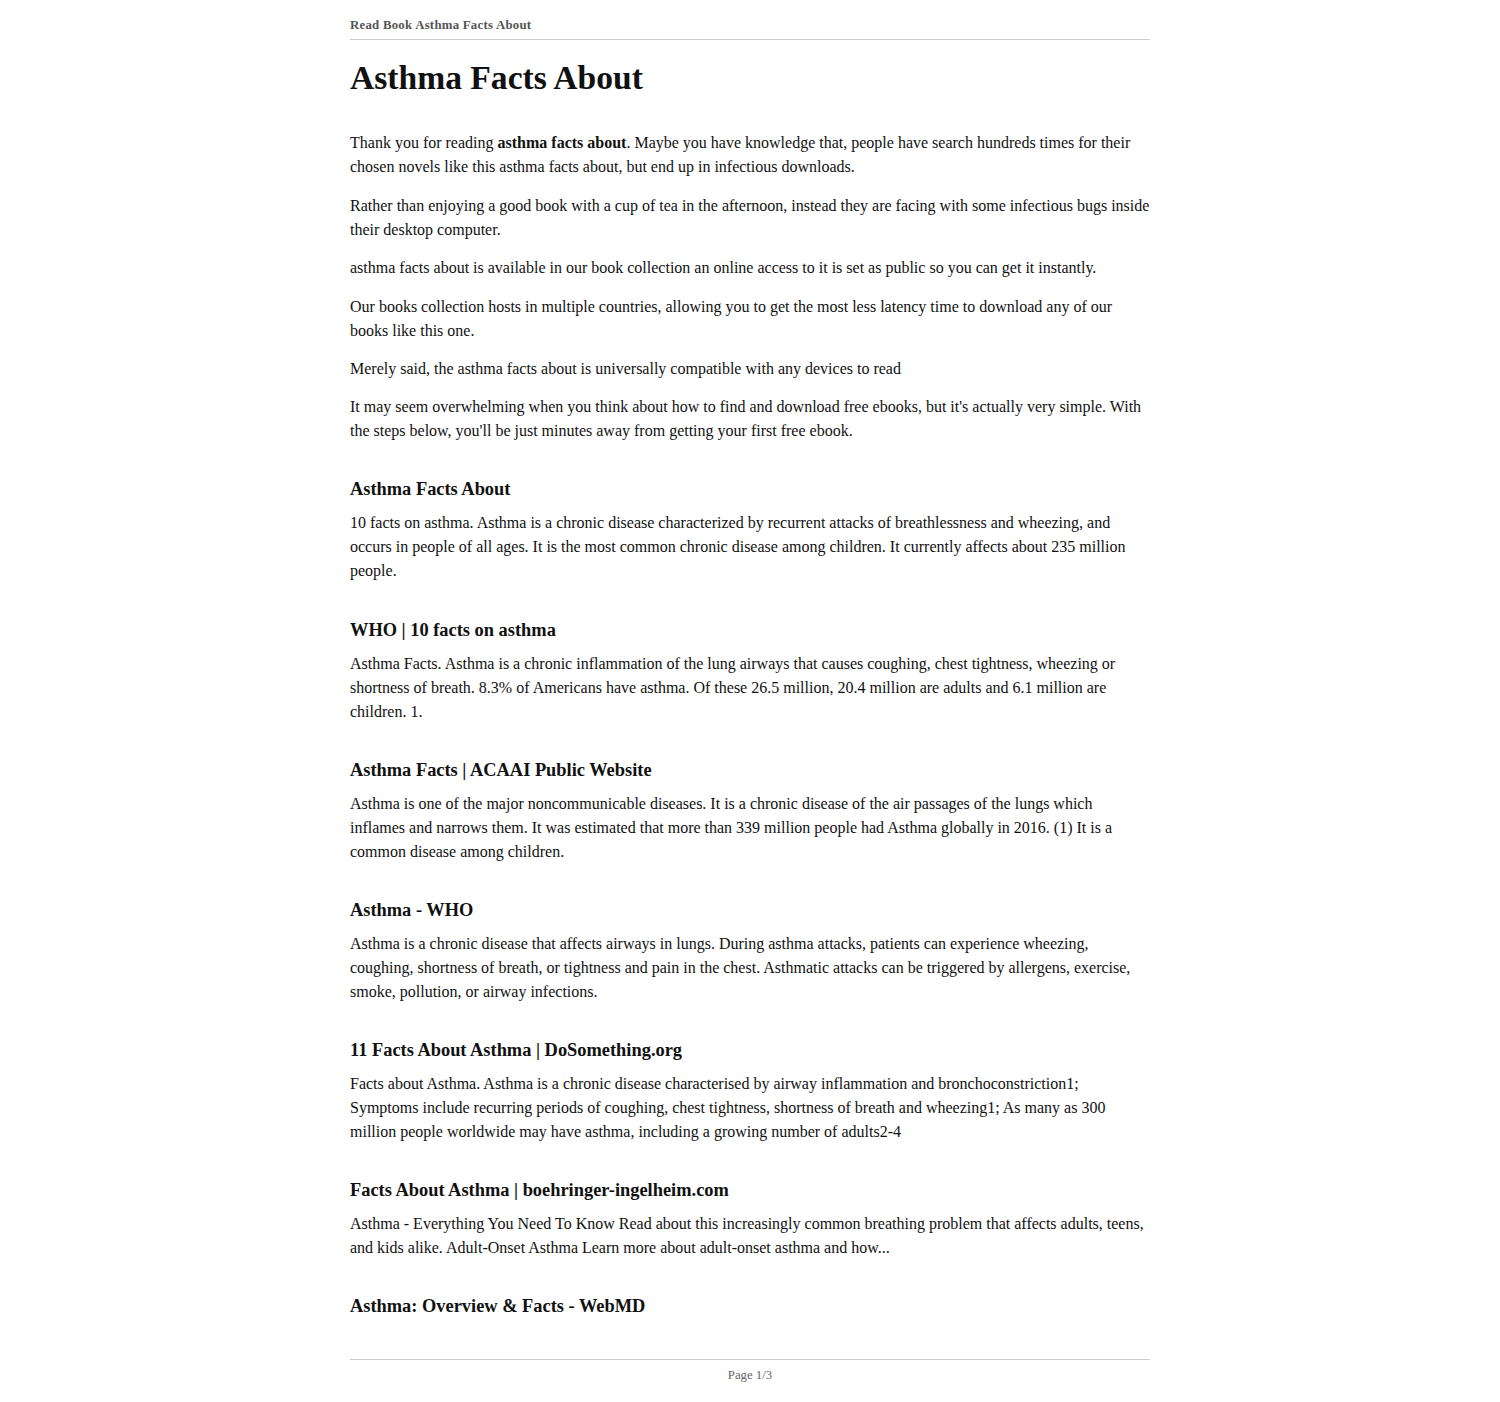Read Book Asthma Facts About
Asthma Facts About
Thank you for reading asthma facts about. Maybe you have knowledge that, people have search hundreds times for their chosen novels like this asthma facts about, but end up in infectious downloads.
Rather than enjoying a good book with a cup of tea in the afternoon, instead they are facing with some infectious bugs inside their desktop computer.
asthma facts about is available in our book collection an online access to it is set as public so you can get it instantly.
Our books collection hosts in multiple countries, allowing you to get the most less latency time to download any of our books like this one.
Merely said, the asthma facts about is universally compatible with any devices to read
It may seem overwhelming when you think about how to find and download free ebooks, but it's actually very simple. With the steps below, you'll be just minutes away from getting your first free ebook.
Asthma Facts About
10 facts on asthma. Asthma is a chronic disease characterized by recurrent attacks of breathlessness and wheezing, and occurs in people of all ages. It is the most common chronic disease among children. It currently affects about 235 million people.
WHO | 10 facts on asthma
Asthma Facts. Asthma is a chronic inflammation of the lung airways that causes coughing, chest tightness, wheezing or shortness of breath. 8.3% of Americans have asthma. Of these 26.5 million, 20.4 million are adults and 6.1 million are children. 1.
Asthma Facts | ACAAI Public Website
Asthma is one of the major noncommunicable diseases. It is a chronic disease of the air passages of the lungs which inflames and narrows them. It was estimated that more than 339 million people had Asthma globally in 2016. (1) It is a common disease among children.
Asthma - WHO
Asthma is a chronic disease that affects airways in lungs. During asthma attacks, patients can experience wheezing, coughing, shortness of breath, or tightness and pain in the chest. Asthmatic attacks can be triggered by allergens, exercise, smoke, pollution, or airway infections.
11 Facts About Asthma | DoSomething.org
Facts about Asthma. Asthma is a chronic disease characterised by airway inflammation and bronchoconstriction1; Symptoms include recurring periods of coughing, chest tightness, shortness of breath and wheezing1; As many as 300 million people worldwide may have asthma, including a growing number of adults2-4
Facts About Asthma | boehringer-ingelheim.com
Asthma - Everything You Need To Know Read about this increasingly common breathing problem that affects adults, teens, and kids alike. Adult-Onset Asthma Learn more about adult-onset asthma and how...
Asthma: Overview & Facts - WebMD
Page 1/3